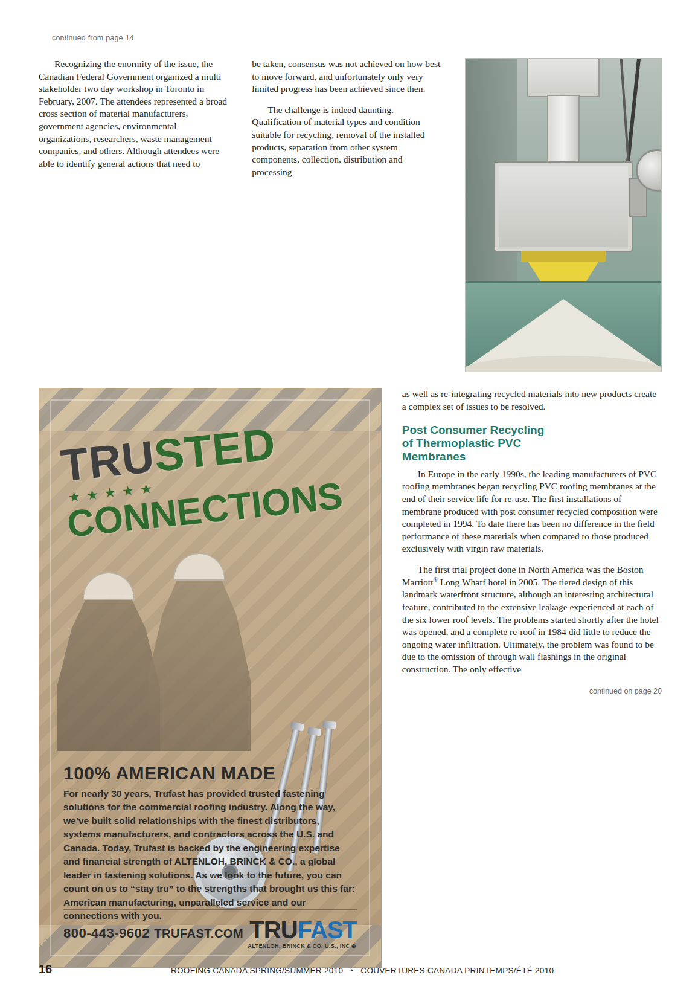continued from page 14
Recognizing the enormity of the issue, the Canadian Federal Government organized a multi stakeholder two day workshop in Toronto in February, 2007. The attendees represented a broad cross section of material manufacturers, government agencies, environmental organizations, researchers, waste management companies, and others. Although attendees were able to identify general actions that need to
be taken, consensus was not achieved on how best to move forward, and unfortunately only very limited progress has been achieved since then.
The challenge is indeed daunting. Qualification of material types and condition suitable for recycling, removal of the installed products, separation from other system components, collection, distribution and processing
TRUSTED
★★★★★
CONNECTIONS
100% AMERICAN MADE
For nearly 30 years, Trufast has provided trusted fastening solutions for the commercial roofing industry. Along the way, we’ve built solid relationships with the finest distributors, systems manufacturers, and contractors across the U.S. and Canada. Today, Trufast is backed by the engineering expertise and financial strength of ALTENLOH, BRINCK & CO., a global leader in fastening solutions. As we look to the future, you can count on us to “stay tru” to the strengths that brought us this far: American manufacturing, unparalleled service and our connections with you.
800-443-9602
TRUFAST.COM
TRUFAST
ALTENLOH, BRINCK & CO. U.S., INC ⊕
as well as re-integrating recycled materials into new products create a complex set of issues to be resolved.
Post Consumer Recycling
of Thermoplastic PVC
Membranes
In Europe in the early 1990s, the leading manufacturers of PVC roofing membranes began recycling PVC roofing membranes at the end of their service life for re-use. The first installations of membrane produced with post consumer recycled composition were completed in 1994. To date there has been no difference in the field performance of these materials when compared to those produced exclusively with virgin raw materials.
The first trial project done in North America was the Boston Marriott® Long Wharf hotel in 2005. The tiered design of this landmark waterfront structure, although an interesting architectural feature, contributed to the extensive leakage experienced at each of the six lower roof levels. The problems started shortly after the hotel was opened, and a complete re-roof in 1984 did little to reduce the ongoing water infiltration. Ultimately, the problem was found to be due to the omission of through wall flashings in the original construction. The only effective
continued on page 20
16
ROOFING CANADA SPRING/SUMMER 2010 • COUVERTURES CANADA PRINTEMPS/ÉTÉ 2010